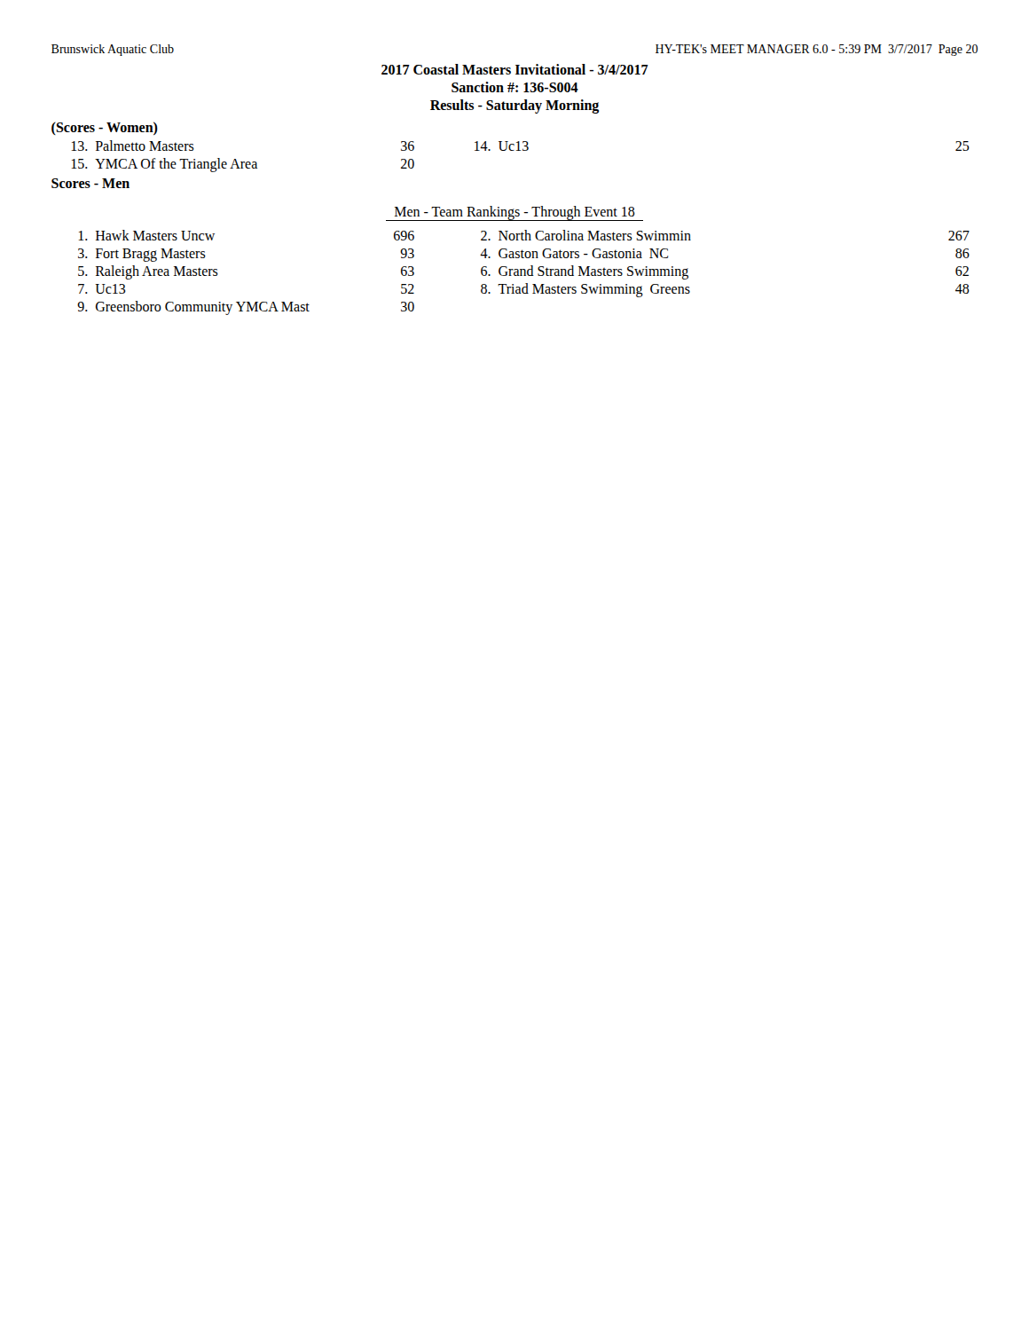Brunswick Aquatic Club
HY-TEK's MEET MANAGER 6.0 - 5:39 PM 3/7/2017 Page 20
2017 Coastal Masters Invitational - 3/4/2017
Sanction #: 136-S004
Results - Saturday Morning
(Scores - Women)
| 13. | Palmetto Masters | 36 | 14. | Uc13 | 25 |
| 15. | YMCA Of the Triangle Area | 20 | | | |
Scores - Men
Men - Team Rankings - Through Event 18
| 1. | Hawk Masters Uncw | 696 | 2. | North Carolina Masters Swimmin | 267 |
| 3. | Fort Bragg Masters | 93 | 4. | Gaston Gators - Gastonia NC | 86 |
| 5. | Raleigh Area Masters | 63 | 6. | Grand Strand Masters Swimming | 62 |
| 7. | Uc13 | 52 | 8. | Triad Masters Swimming Greens | 48 |
| 9. | Greensboro Community YMCA Mast | 30 | | | |